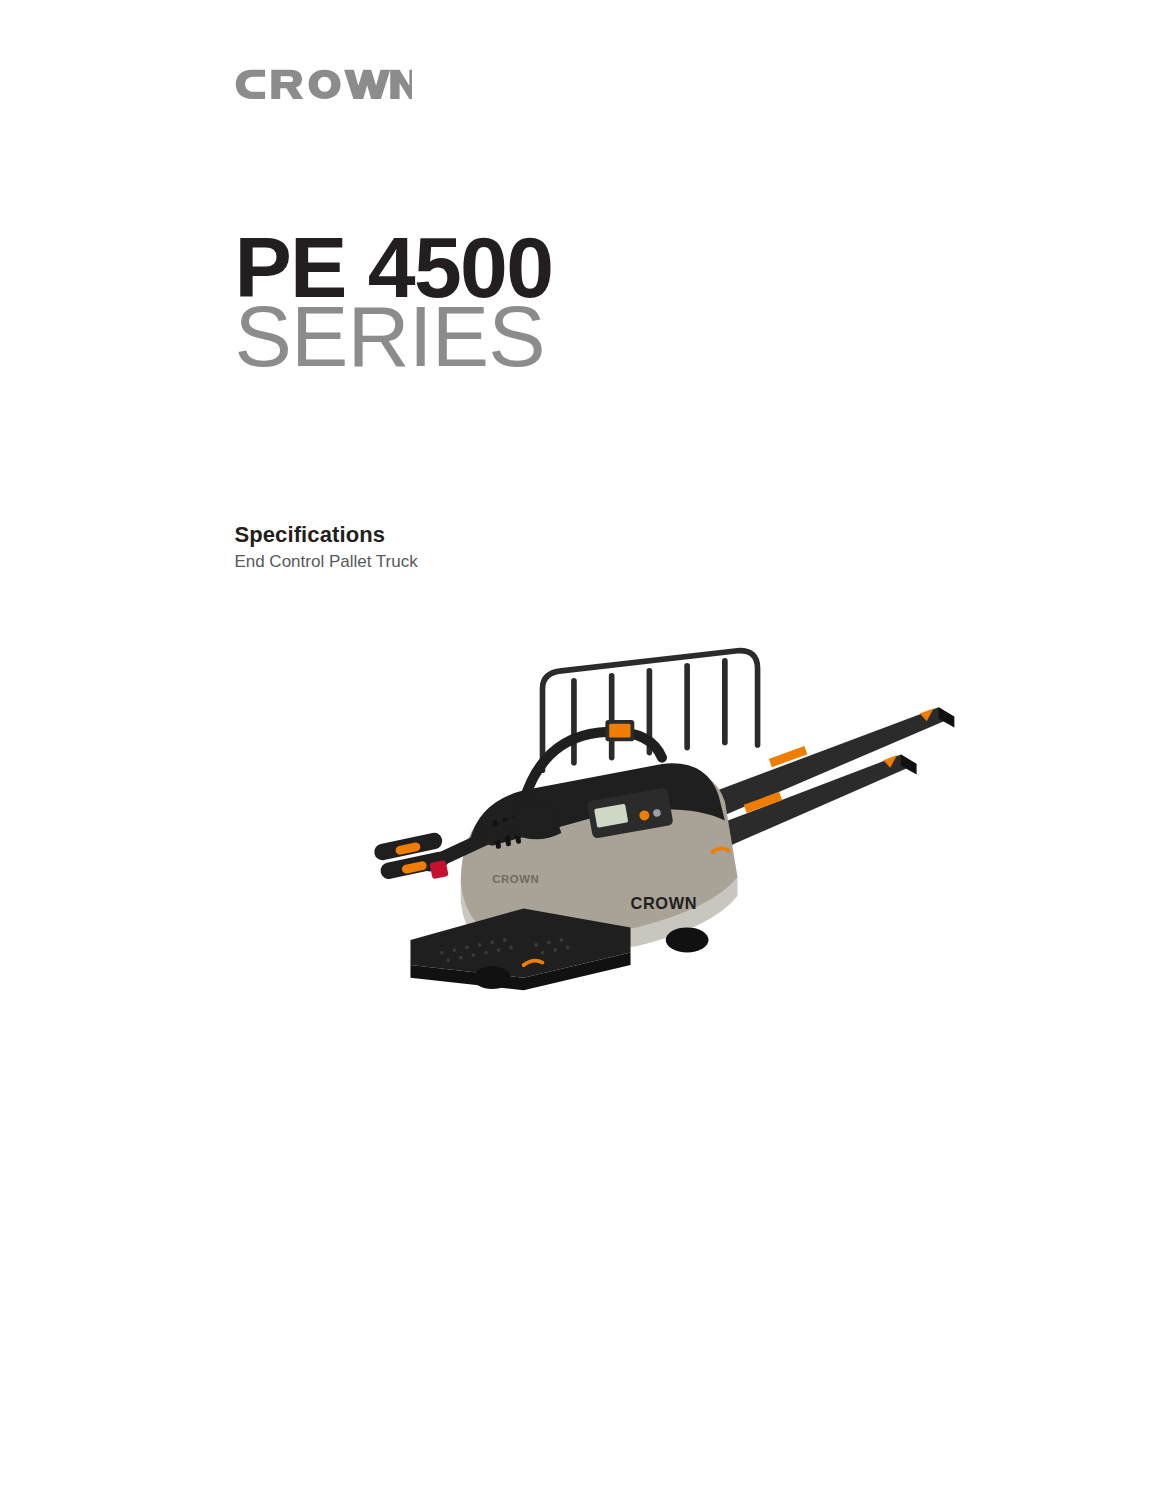Crown
PE 4500 SERIES
Specifications
End Control Pallet Truck
Crown PE 4500 Series end control pallet truck CROWN CROWN